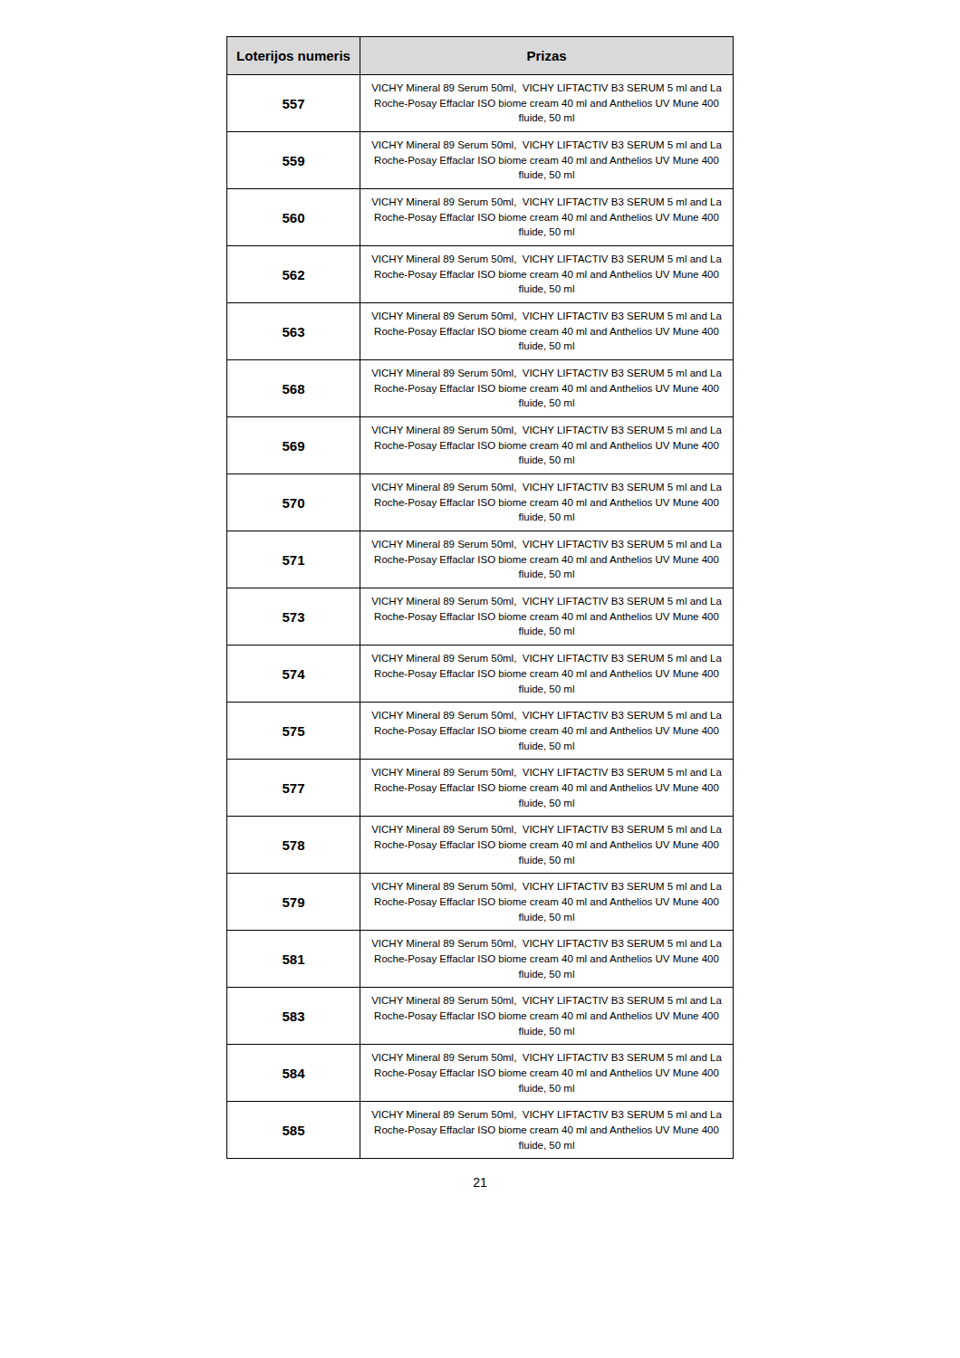| Loterijos numeris | Prizas |
| --- | --- |
| 557 | VICHY Mineral 89 Serum 50ml, VICHY LIFTACTIV B3 SERUM 5 ml and La Roche-Posay Effaclar ISO biome cream 40 ml and Anthelios UV Mune 400 fluide, 50 ml |
| 559 | VICHY Mineral 89 Serum 50ml, VICHY LIFTACTIV B3 SERUM 5 ml and La Roche-Posay Effaclar ISO biome cream 40 ml and Anthelios UV Mune 400 fluide, 50 ml |
| 560 | VICHY Mineral 89 Serum 50ml, VICHY LIFTACTIV B3 SERUM 5 ml and La Roche-Posay Effaclar ISO biome cream 40 ml and Anthelios UV Mune 400 fluide, 50 ml |
| 562 | VICHY Mineral 89 Serum 50ml, VICHY LIFTACTIV B3 SERUM 5 ml and La Roche-Posay Effaclar ISO biome cream 40 ml and Anthelios UV Mune 400 fluide, 50 ml |
| 563 | VICHY Mineral 89 Serum 50ml, VICHY LIFTACTIV B3 SERUM 5 ml and La Roche-Posay Effaclar ISO biome cream 40 ml and Anthelios UV Mune 400 fluide, 50 ml |
| 568 | VICHY Mineral 89 Serum 50ml, VICHY LIFTACTIV B3 SERUM 5 ml and La Roche-Posay Effaclar ISO biome cream 40 ml and Anthelios UV Mune 400 fluide, 50 ml |
| 569 | VICHY Mineral 89 Serum 50ml, VICHY LIFTACTIV B3 SERUM 5 ml and La Roche-Posay Effaclar ISO biome cream 40 ml and Anthelios UV Mune 400 fluide, 50 ml |
| 570 | VICHY Mineral 89 Serum 50ml, VICHY LIFTACTIV B3 SERUM 5 ml and La Roche-Posay Effaclar ISO biome cream 40 ml and Anthelios UV Mune 400 fluide, 50 ml |
| 571 | VICHY Mineral 89 Serum 50ml, VICHY LIFTACTIV B3 SERUM 5 ml and La Roche-Posay Effaclar ISO biome cream 40 ml and Anthelios UV Mune 400 fluide, 50 ml |
| 573 | VICHY Mineral 89 Serum 50ml, VICHY LIFTACTIV B3 SERUM 5 ml and La Roche-Posay Effaclar ISO biome cream 40 ml and Anthelios UV Mune 400 fluide, 50 ml |
| 574 | VICHY Mineral 89 Serum 50ml, VICHY LIFTACTIV B3 SERUM 5 ml and La Roche-Posay Effaclar ISO biome cream 40 ml and Anthelios UV Mune 400 fluide, 50 ml |
| 575 | VICHY Mineral 89 Serum 50ml, VICHY LIFTACTIV B3 SERUM 5 ml and La Roche-Posay Effaclar ISO biome cream 40 ml and Anthelios UV Mune 400 fluide, 50 ml |
| 577 | VICHY Mineral 89 Serum 50ml, VICHY LIFTACTIV B3 SERUM 5 ml and La Roche-Posay Effaclar ISO biome cream 40 ml and Anthelios UV Mune 400 fluide, 50 ml |
| 578 | VICHY Mineral 89 Serum 50ml, VICHY LIFTACTIV B3 SERUM 5 ml and La Roche-Posay Effaclar ISO biome cream 40 ml and Anthelios UV Mune 400 fluide, 50 ml |
| 579 | VICHY Mineral 89 Serum 50ml, VICHY LIFTACTIV B3 SERUM 5 ml and La Roche-Posay Effaclar ISO biome cream 40 ml and Anthelios UV Mune 400 fluide, 50 ml |
| 581 | VICHY Mineral 89 Serum 50ml, VICHY LIFTACTIV B3 SERUM 5 ml and La Roche-Posay Effaclar ISO biome cream 40 ml and Anthelios UV Mune 400 fluide, 50 ml |
| 583 | VICHY Mineral 89 Serum 50ml, VICHY LIFTACTIV B3 SERUM 5 ml and La Roche-Posay Effaclar ISO biome cream 40 ml and Anthelios UV Mune 400 fluide, 50 ml |
| 584 | VICHY Mineral 89 Serum 50ml, VICHY LIFTACTIV B3 SERUM 5 ml and La Roche-Posay Effaclar ISO biome cream 40 ml and Anthelios UV Mune 400 fluide, 50 ml |
| 585 | VICHY Mineral 89 Serum 50ml, VICHY LIFTACTIV B3 SERUM 5 ml and La Roche-Posay Effaclar ISO biome cream 40 ml and Anthelios UV Mune 400 fluide, 50 ml |
21